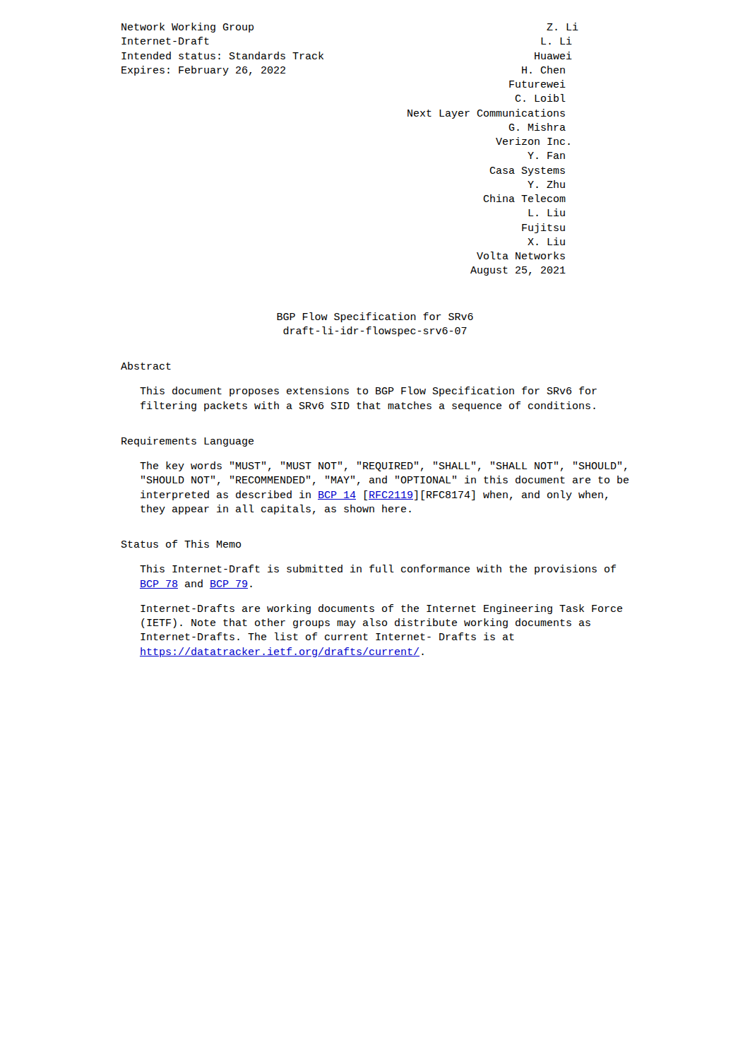Network Working Group                                              Z. Li
Internet-Draft                                                    L. Li
Intended status: Standards Track                                 Huawei
Expires: February 26, 2022                                     H. Chen
                                                             Futurewei
                                                              C. Loibl
                                             Next Layer Communications
                                                             G. Mishra
                                                           Verizon Inc.
                                                                Y. Fan
                                                          Casa Systems
                                                                Y. Zhu
                                                         China Telecom
                                                                L. Liu
                                                               Fujitsu
                                                                X. Liu
                                                        Volta Networks
                                                       August 25, 2021
BGP Flow Specification for SRv6
draft-li-idr-flowspec-srv6-07
Abstract
This document proposes extensions to BGP Flow Specification for SRv6 for filtering packets with a SRv6 SID that matches a sequence of conditions.
Requirements Language
The key words "MUST", "MUST NOT", "REQUIRED", "SHALL", "SHALL NOT", "SHOULD", "SHOULD NOT", "RECOMMENDED", "MAY", and "OPTIONAL" in this document are to be interpreted as described in BCP 14 [RFC2119][RFC8174] when, and only when, they appear in all capitals, as shown here.
Status of This Memo
This Internet-Draft is submitted in full conformance with the provisions of BCP 78 and BCP 79.
Internet-Drafts are working documents of the Internet Engineering Task Force (IETF). Note that other groups may also distribute working documents as Internet-Drafts. The list of current Internet- Drafts is at https://datatracker.ietf.org/drafts/current/.